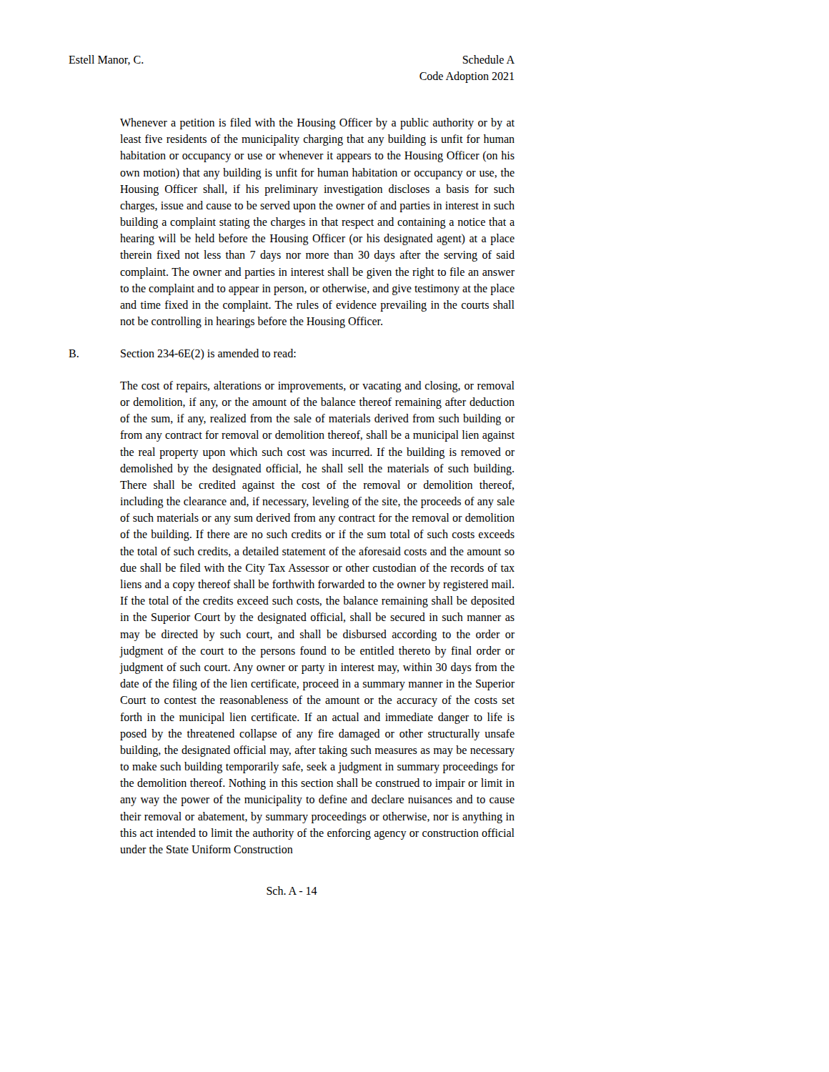Estell Manor, C.
Schedule A
Code Adoption 2021
Whenever a petition is filed with the Housing Officer by a public authority or by at least five residents of the municipality charging that any building is unfit for human habitation or occupancy or use or whenever it appears to the Housing Officer (on his own motion) that any building is unfit for human habitation or occupancy or use, the Housing Officer shall, if his preliminary investigation discloses a basis for such charges, issue and cause to be served upon the owner of and parties in interest in such building a complaint stating the charges in that respect and containing a notice that a hearing will be held before the Housing Officer (or his designated agent) at a place therein fixed not less than 7 days nor more than 30 days after the serving of said complaint. The owner and parties in interest shall be given the right to file an answer to the complaint and to appear in person, or otherwise, and give testimony at the place and time fixed in the complaint. The rules of evidence prevailing in the courts shall not be controlling in hearings before the Housing Officer.
B.
Section 234-6E(2) is amended to read:
The cost of repairs, alterations or improvements, or vacating and closing, or removal or demolition, if any, or the amount of the balance thereof remaining after deduction of the sum, if any, realized from the sale of materials derived from such building or from any contract for removal or demolition thereof, shall be a municipal lien against the real property upon which such cost was incurred. If the building is removed or demolished by the designated official, he shall sell the materials of such building. There shall be credited against the cost of the removal or demolition thereof, including the clearance and, if necessary, leveling of the site, the proceeds of any sale of such materials or any sum derived from any contract for the removal or demolition of the building. If there are no such credits or if the sum total of such costs exceeds the total of such credits, a detailed statement of the aforesaid costs and the amount so due shall be filed with the City Tax Assessor or other custodian of the records of tax liens and a copy thereof shall be forthwith forwarded to the owner by registered mail. If the total of the credits exceed such costs, the balance remaining shall be deposited in the Superior Court by the designated official, shall be secured in such manner as may be directed by such court, and shall be disbursed according to the order or judgment of the court to the persons found to be entitled thereto by final order or judgment of such court. Any owner or party in interest may, within 30 days from the date of the filing of the lien certificate, proceed in a summary manner in the Superior Court to contest the reasonableness of the amount or the accuracy of the costs set forth in the municipal lien certificate. If an actual and immediate danger to life is posed by the threatened collapse of any fire damaged or other structurally unsafe building, the designated official may, after taking such measures as may be necessary to make such building temporarily safe, seek a judgment in summary proceedings for the demolition thereof. Nothing in this section shall be construed to impair or limit in any way the power of the municipality to define and declare nuisances and to cause their removal or abatement, by summary proceedings or otherwise, nor is anything in this act intended to limit the authority of the enforcing agency or construction official under the State Uniform Construction
Sch. A - 14